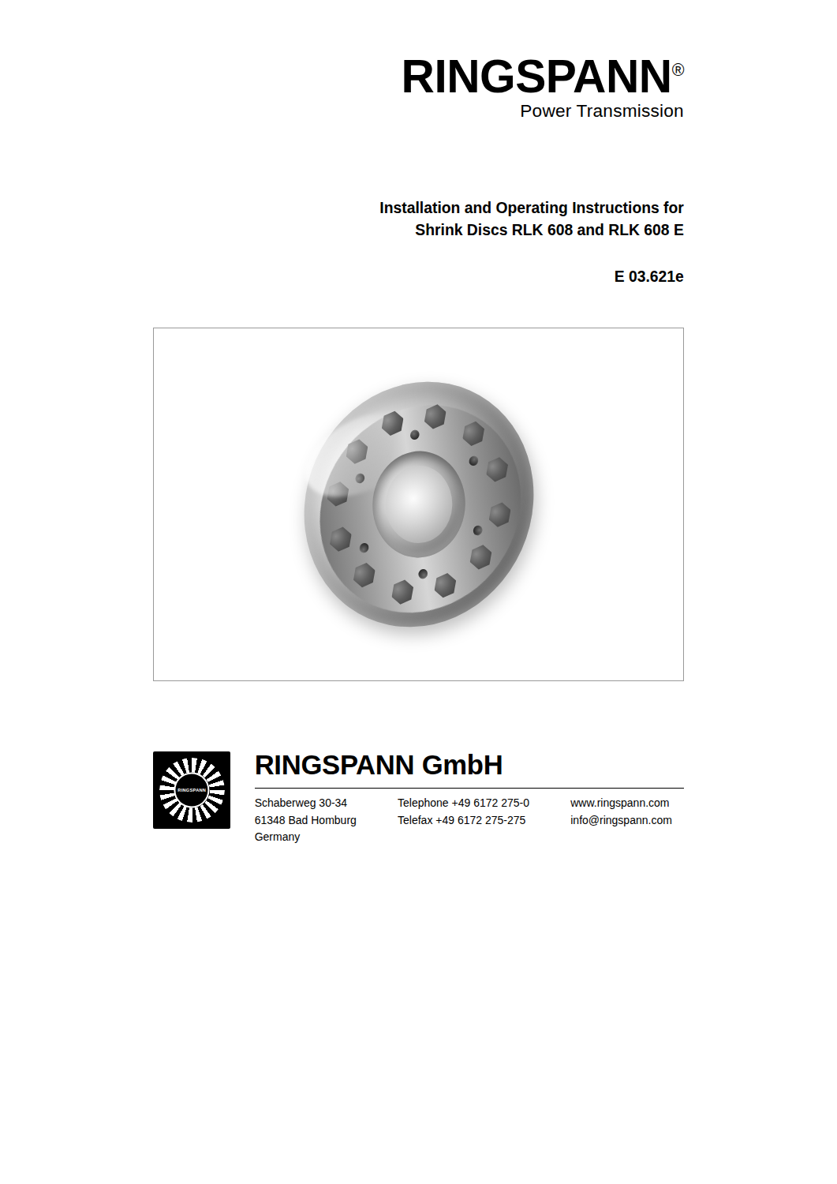RINGSPANN®
Power Transmission
Installation and Operating Instructions for
Shrink Discs RLK 608 and RLK 608 E
E 03.621e
RINGSPANN
RINGSPANN GmbH
Schaberweg 30-34
Telephone +49 6172 275-0
www.ringspann.com
61348 Bad Homburg
Telefax +49 6172 275-275
info@ringspann.com
Germany